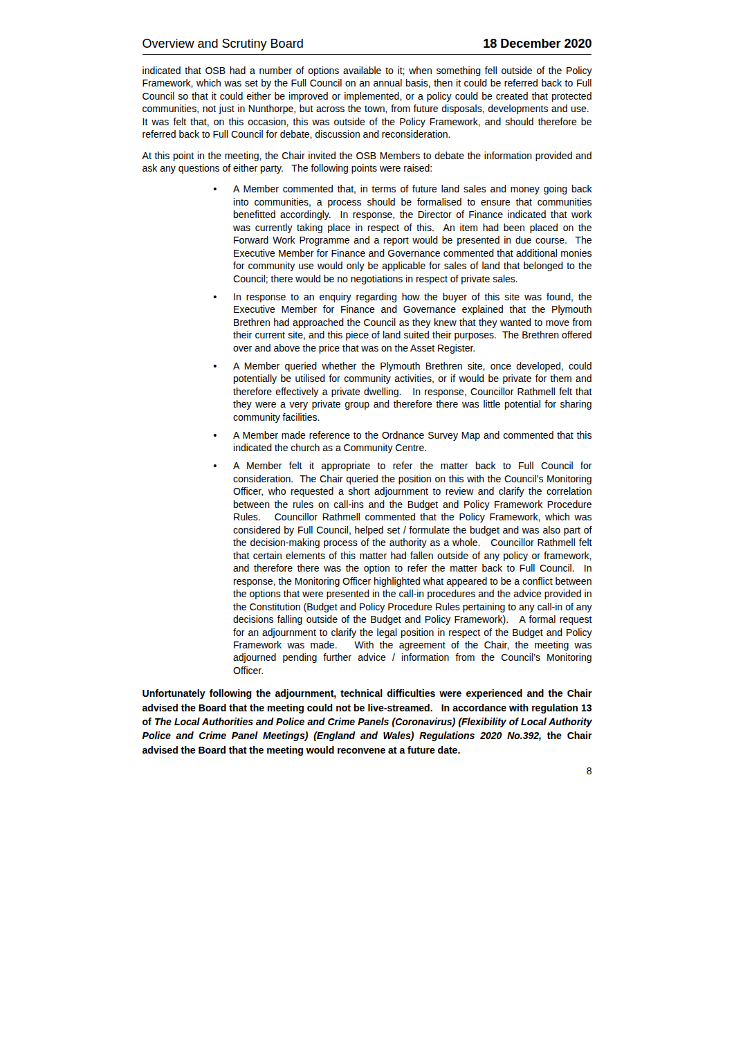Overview and Scrutiny Board
18 December 2020
indicated that OSB had a number of options available to it; when something fell outside of the Policy Framework, which was set by the Full Council on an annual basis, then it could be referred back to Full Council so that it could either be improved or implemented, or a policy could be created that protected communities, not just in Nunthorpe, but across the town, from future disposals, developments and use. It was felt that, on this occasion, this was outside of the Policy Framework, and should therefore be referred back to Full Council for debate, discussion and reconsideration.
At this point in the meeting, the Chair invited the OSB Members to debate the information provided and ask any questions of either party. The following points were raised:
A Member commented that, in terms of future land sales and money going back into communities, a process should be formalised to ensure that communities benefitted accordingly. In response, the Director of Finance indicated that work was currently taking place in respect of this. An item had been placed on the Forward Work Programme and a report would be presented in due course. The Executive Member for Finance and Governance commented that additional monies for community use would only be applicable for sales of land that belonged to the Council; there would be no negotiations in respect of private sales.
In response to an enquiry regarding how the buyer of this site was found, the Executive Member for Finance and Governance explained that the Plymouth Brethren had approached the Council as they knew that they wanted to move from their current site, and this piece of land suited their purposes. The Brethren offered over and above the price that was on the Asset Register.
A Member queried whether the Plymouth Brethren site, once developed, could potentially be utilised for community activities, or if would be private for them and therefore effectively a private dwelling. In response, Councillor Rathmell felt that they were a very private group and therefore there was little potential for sharing community facilities.
A Member made reference to the Ordnance Survey Map and commented that this indicated the church as a Community Centre.
A Member felt it appropriate to refer the matter back to Full Council for consideration. The Chair queried the position on this with the Council’s Monitoring Officer, who requested a short adjournment to review and clarify the correlation between the rules on call-ins and the Budget and Policy Framework Procedure Rules. Councillor Rathmell commented that the Policy Framework, which was considered by Full Council, helped set / formulate the budget and was also part of the decision-making process of the authority as a whole. Councillor Rathmell felt that certain elements of this matter had fallen outside of any policy or framework, and therefore there was the option to refer the matter back to Full Council. In response, the Monitoring Officer highlighted what appeared to be a conflict between the options that were presented in the call-in procedures and the advice provided in the Constitution (Budget and Policy Procedure Rules pertaining to any call-in of any decisions falling outside of the Budget and Policy Framework). A formal request for an adjournment to clarify the legal position in respect of the Budget and Policy Framework was made. With the agreement of the Chair, the meeting was adjourned pending further advice / information from the Council’s Monitoring Officer.
Unfortunately following the adjournment, technical difficulties were experienced and the Chair advised the Board that the meeting could not be live-streamed. In accordance with regulation 13 of The Local Authorities and Police and Crime Panels (Coronavirus) (Flexibility of Local Authority Police and Crime Panel Meetings) (England and Wales) Regulations 2020 No.392, the Chair advised the Board that the meeting would reconvene at a future date.
8